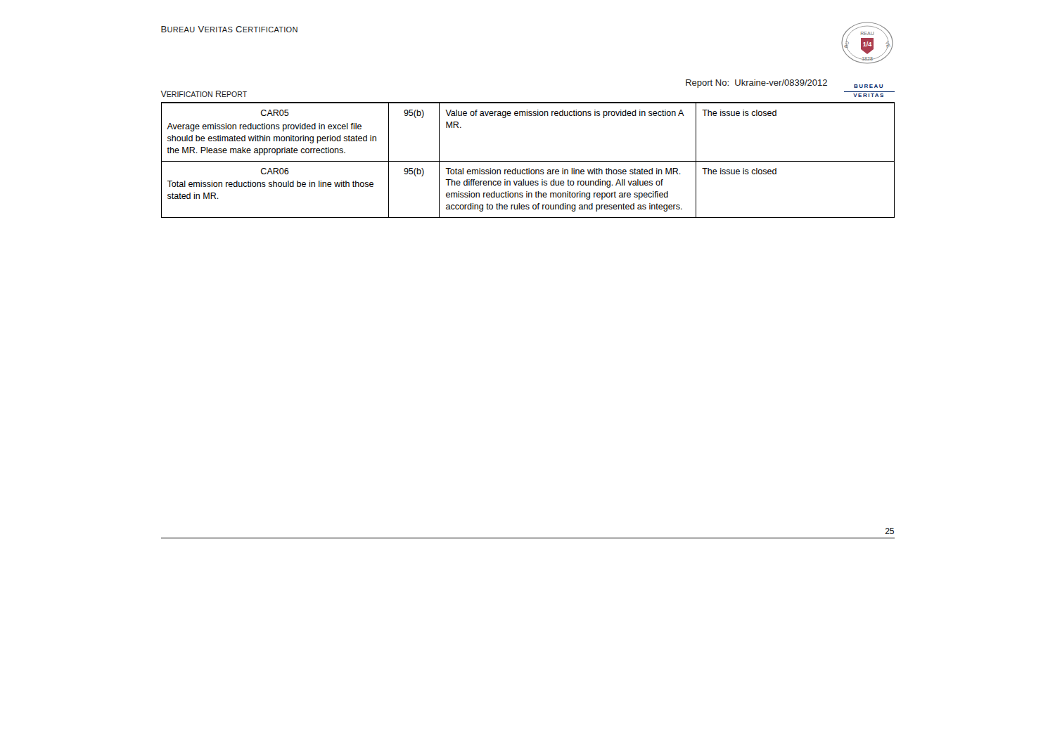BUREAU VERITAS CERTIFICATION
REAU BU VE 1/4 1828
Report No: Ukraine-ver/0839/2012
VERIFICATION REPORT
BUREAU
VERITAS
| CAR05 Average emission reductions provided in excel file should be estimated within monitoring period stated in the MR. Please make appropriate corrections. | 95(b) | Value of average emission reductions is provided in section A MR. | The issue is closed |
| CAR06 Total emission reductions should be in line with those stated in MR. | 95(b) | Total emission reductions are in line with those stated in MR. The difference in values is due to rounding. All values of emission reductions in the monitoring report are specified according to the rules of rounding and presented as integers. | The issue is closed |
25